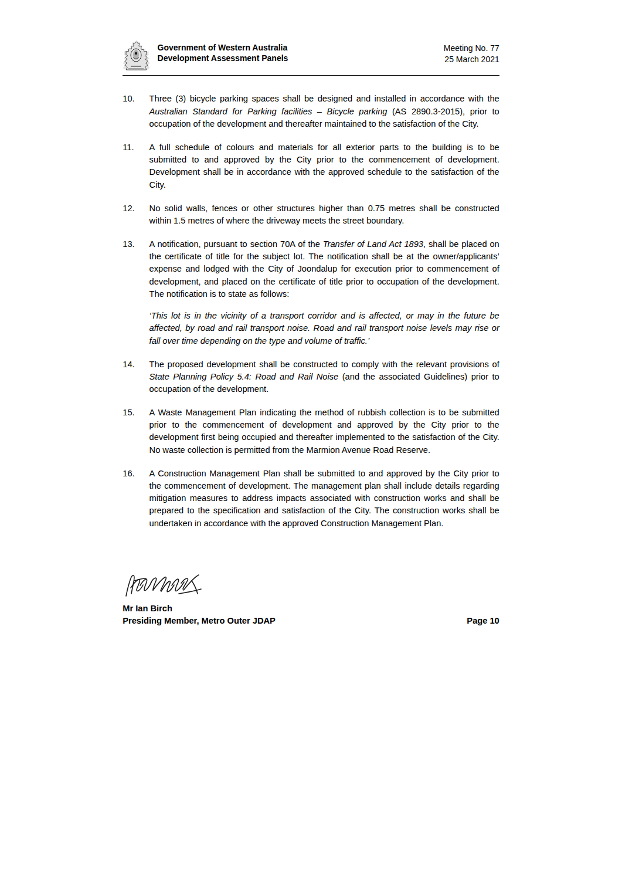Government of Western Australia
Development Assessment Panels
Meeting No. 77
25 March 2021
10.
Three (3) bicycle parking spaces shall be designed and installed in accordance with the Australian Standard for Parking facilities – Bicycle parking (AS 2890.3-2015), prior to occupation of the development and thereafter maintained to the satisfaction of the City.
11.
A full schedule of colours and materials for all exterior parts to the building is to be submitted to and approved by the City prior to the commencement of development. Development shall be in accordance with the approved schedule to the satisfaction of the City.
12.
No solid walls, fences or other structures higher than 0.75 metres shall be constructed within 1.5 metres of where the driveway meets the street boundary.
13.
A notification, pursuant to section 70A of the Transfer of Land Act 1893, shall be placed on the certificate of title for the subject lot. The notification shall be at the owner/applicants’ expense and lodged with the City of Joondalup for execution prior to commencement of development, and placed on the certificate of title prior to occupation of the development. The notification is to state as follows:
‘This lot is in the vicinity of a transport corridor and is affected, or may in the future be affected, by road and rail transport noise. Road and rail transport noise levels may rise or fall over time depending on the type and volume of traffic.’
14.
The proposed development shall be constructed to comply with the relevant provisions of State Planning Policy 5.4: Road and Rail Noise (and the associated Guidelines) prior to occupation of the development.
15.
A Waste Management Plan indicating the method of rubbish collection is to be submitted prior to the commencement of development and approved by the City prior to the development first being occupied and thereafter implemented to the satisfaction of the City. No waste collection is permitted from the Marmion Avenue Road Reserve.
16.
A Construction Management Plan shall be submitted to and approved by the City prior to the commencement of development. The management plan shall include details regarding mitigation measures to address impacts associated with construction works and shall be prepared to the specification and satisfaction of the City. The construction works shall be undertaken in accordance with the approved Construction Management Plan.
Mr Ian Birch
Presiding Member, Metro Outer JDAP Page 10